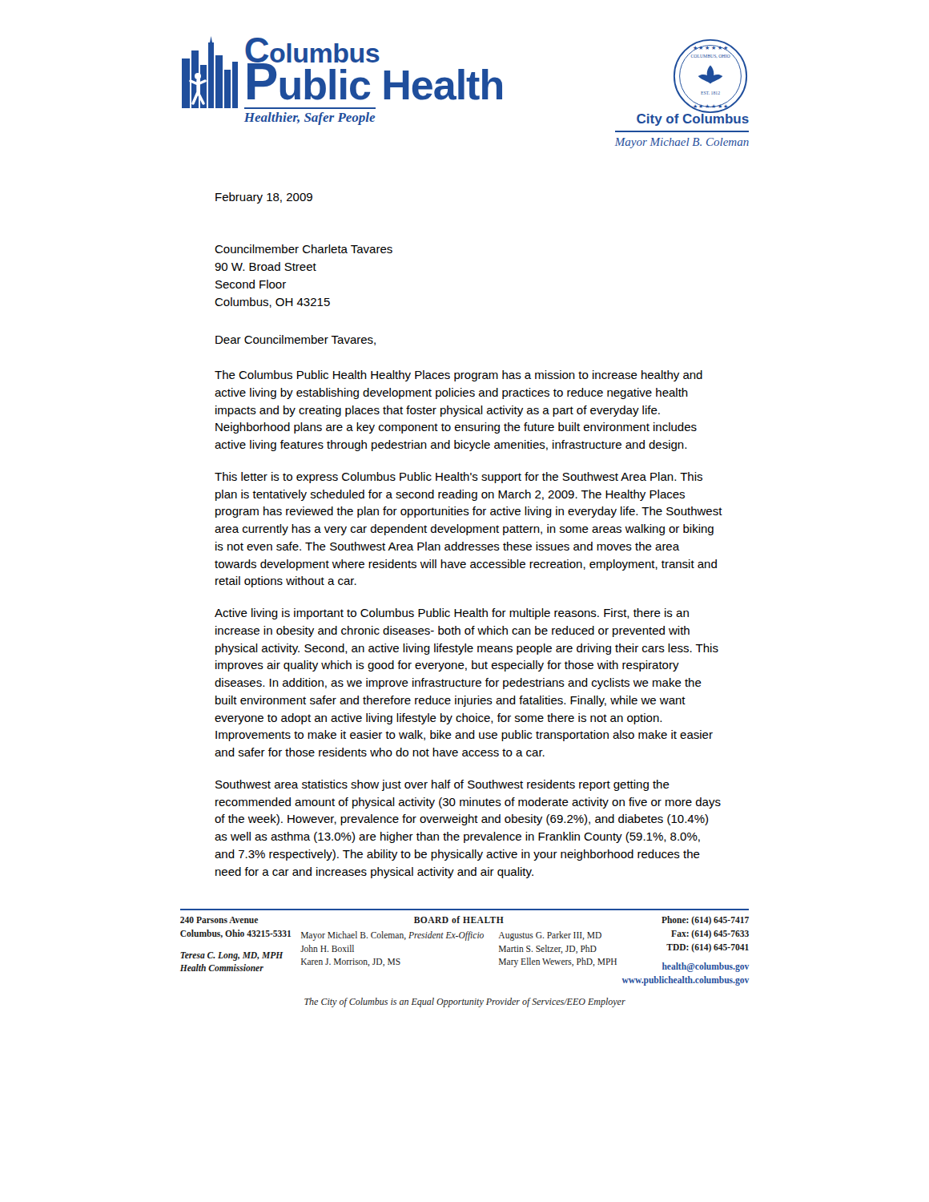Columbus
Public Health
Healthier, Safer People
★ ★ ★ ★ ★ ★ ★ ★ ★ ★ ★ ★ COLUMBUS, OHIO EST. 1812
City of Columbus
Mayor Michael B. Coleman
February 18, 2009
Councilmember Charleta Tavares 90 W. Broad Street Second Floor Columbus, OH 43215
Dear Councilmember Tavares,
The Columbus Public Health Healthy Places program has a mission to increase healthy and active living by establishing development policies and practices to reduce negative health impacts and by creating places that foster physical activity as a part of everyday life. Neighborhood plans are a key component to ensuring the future built environment includes active living features through pedestrian and bicycle amenities, infrastructure and design.
This letter is to express Columbus Public Health's support for the Southwest Area Plan. This plan is tentatively scheduled for a second reading on March 2, 2009. The Healthy Places program has reviewed the plan for opportunities for active living in everyday life. The Southwest area currently has a very car dependent development pattern, in some areas walking or biking is not even safe. The Southwest Area Plan addresses these issues and moves the area towards development where residents will have accessible recreation, employment, transit and retail options without a car.
Active living is important to Columbus Public Health for multiple reasons. First, there is an increase in obesity and chronic diseases- both of which can be reduced or prevented with physical activity. Second, an active living lifestyle means people are driving their cars less. This improves air quality which is good for everyone, but especially for those with respiratory diseases. In addition, as we improve infrastructure for pedestrians and cyclists we make the built environment safer and therefore reduce injuries and fatalities. Finally, while we want everyone to adopt an active living lifestyle by choice, for some there is not an option. Improvements to make it easier to walk, bike and use public transportation also make it easier and safer for those residents who do not have access to a car.
Southwest area statistics show just over half of Southwest residents report getting the recommended amount of physical activity (30 minutes of moderate activity on five or more days of the week). However, prevalence for overweight and obesity (69.2%), and diabetes (10.4%) as well as asthma (13.0%) are higher than the prevalence in Franklin County (59.1%, 8.0%, and 7.3% respectively). The ability to be physically active in your neighborhood reduces the need for a car and increases physical activity and air quality.
240 Parsons Avenue
Columbus, Ohio 43215-5331
Teresa C. Long, MD, MPH
Health Commissioner
BOARD of HEALTH
Mayor Michael B. Coleman, President Ex-Officio
John H. Boxill
Karen J. Morrison, JD, MS
Augustus G. Parker III, MD
Martin S. Seltzer, JD, PhD
Mary Ellen Wewers, PhD, MPH
Phone: (614) 645-7417
Fax: (614) 645-7633
TDD: (614) 645-7041
health@columbus.gov
www.publichealth.columbus.gov
The City of Columbus is an Equal Opportunity Provider of Services/EEO Employer